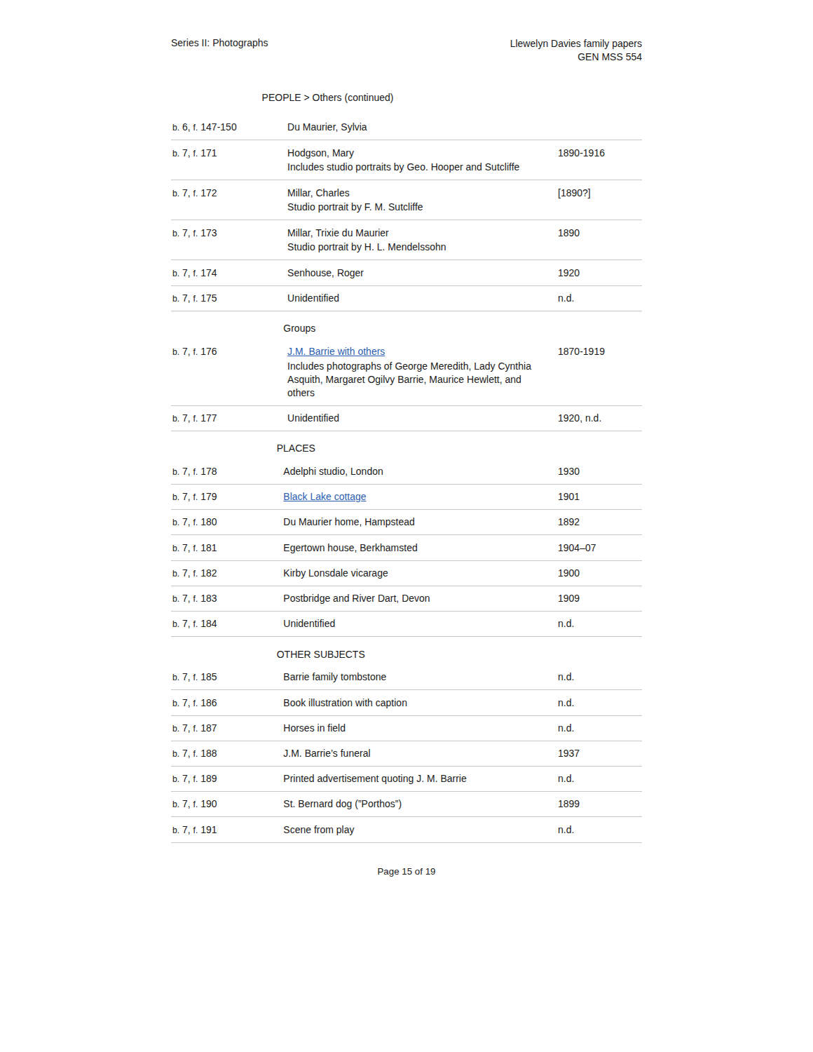Series II: Photographs
Llewelyn Davies family papers
GEN MSS 554
PEOPLE > Others (continued)
| b. 6, f. 147-150 | Du Maurier, Sylvia | |
| b. 7, f. 171 | Hodgson, Mary Includes studio portraits by Geo. Hooper and Sutcliffe | 1890-1916 |
| b. 7, f. 172 | Millar, Charles Studio portrait by F. M. Sutcliffe | [1890?] |
| b. 7, f. 173 | Millar, Trixie du Maurier Studio portrait by H. L. Mendelssohn | 1890 |
| b. 7, f. 174 | Senhouse, Roger | 1920 |
| b. 7, f. 175 | Unidentified | n.d. |
| | Groups | |
| b. 7, f. 176 | J.M. Barrie with others Includes photographs of George Meredith, Lady Cynthia Asquith, Margaret Ogilvy Barrie, Maurice Hewlett, and others | 1870-1919 |
| b. 7, f. 177 | Unidentified | 1920, n.d. |
| | PLACES | |
| b. 7, f. 178 | Adelphi studio, London | 1930 |
| b. 7, f. 179 | Black Lake cottage | 1901 |
| b. 7, f. 180 | Du Maurier home, Hampstead | 1892 |
| b. 7, f. 181 | Egertown house, Berkhamsted | 1904–07 |
| b. 7, f. 182 | Kirby Lonsdale vicarage | 1900 |
| b. 7, f. 183 | Postbridge and River Dart, Devon | 1909 |
| b. 7, f. 184 | Unidentified | n.d. |
| | OTHER SUBJECTS | |
| b. 7, f. 185 | Barrie family tombstone | n.d. |
| b. 7, f. 186 | Book illustration with caption | n.d. |
| b. 7, f. 187 | Horses in field | n.d. |
| b. 7, f. 188 | J.M. Barrie’s funeral | 1937 |
| b. 7, f. 189 | Printed advertisement quoting J. M. Barrie | n.d. |
| b. 7, f. 190 | St. Bernard dog (”Porthos”) | 1899 |
| b. 7, f. 191 | Scene from play | n.d. |
Page 15 of 19